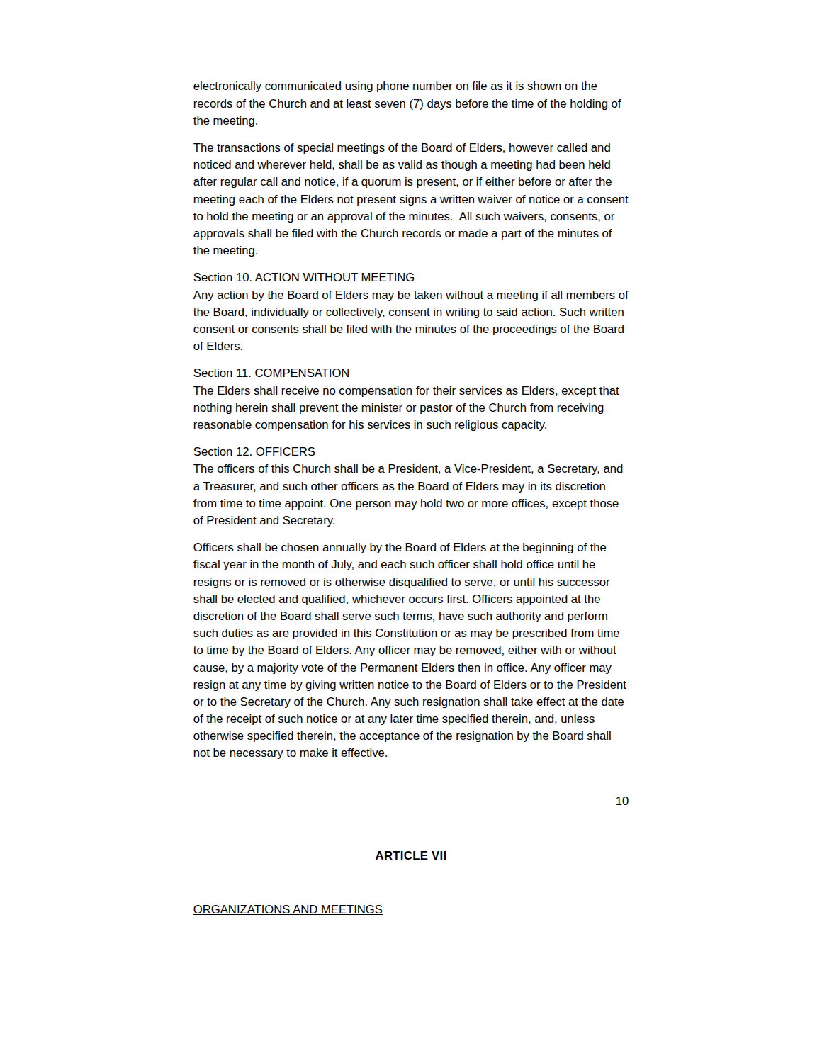electronically communicated using phone number on file as it is shown on the records of the Church and at least seven (7) days before the time of the holding of the meeting.
The transactions of special meetings of the Board of Elders, however called and noticed and wherever held, shall be as valid as though a meeting had been held after regular call and notice, if a quorum is present, or if either before or after the meeting each of the Elders not present signs a written waiver of notice or a consent to hold the meeting or an approval of the minutes. All such waivers, consents, or approvals shall be filed with the Church records or made a part of the minutes of the meeting.
Section 10. ACTION WITHOUT MEETING
Any action by the Board of Elders may be taken without a meeting if all members of the Board, individually or collectively, consent in writing to said action. Such written consent or consents shall be filed with the minutes of the proceedings of the Board of Elders.
Section 11. COMPENSATION
The Elders shall receive no compensation for their services as Elders, except that nothing herein shall prevent the minister or pastor of the Church from receiving reasonable compensation for his services in such religious capacity.
Section 12. OFFICERS
The officers of this Church shall be a President, a Vice-President, a Secretary, and a Treasurer, and such other officers as the Board of Elders may in its discretion from time to time appoint. One person may hold two or more offices, except those of President and Secretary.
Officers shall be chosen annually by the Board of Elders at the beginning of the fiscal year in the month of July, and each such officer shall hold office until he resigns or is removed or is otherwise disqualified to serve, or until his successor shall be elected and qualified, whichever occurs first. Officers appointed at the discretion of the Board shall serve such terms, have such authority and perform such duties as are provided in this Constitution or as may be prescribed from time to time by the Board of Elders. Any officer may be removed, either with or without cause, by a majority vote of the Permanent Elders then in office. Any officer may resign at any time by giving written notice to the Board of Elders or to the President or to the Secretary of the Church. Any such resignation shall take effect at the date of the receipt of such notice or at any later time specified therein, and, unless otherwise specified therein, the acceptance of the resignation by the Board shall not be necessary to make it effective.
10
ARTICLE VII
ORGANIZATIONS AND MEETINGS